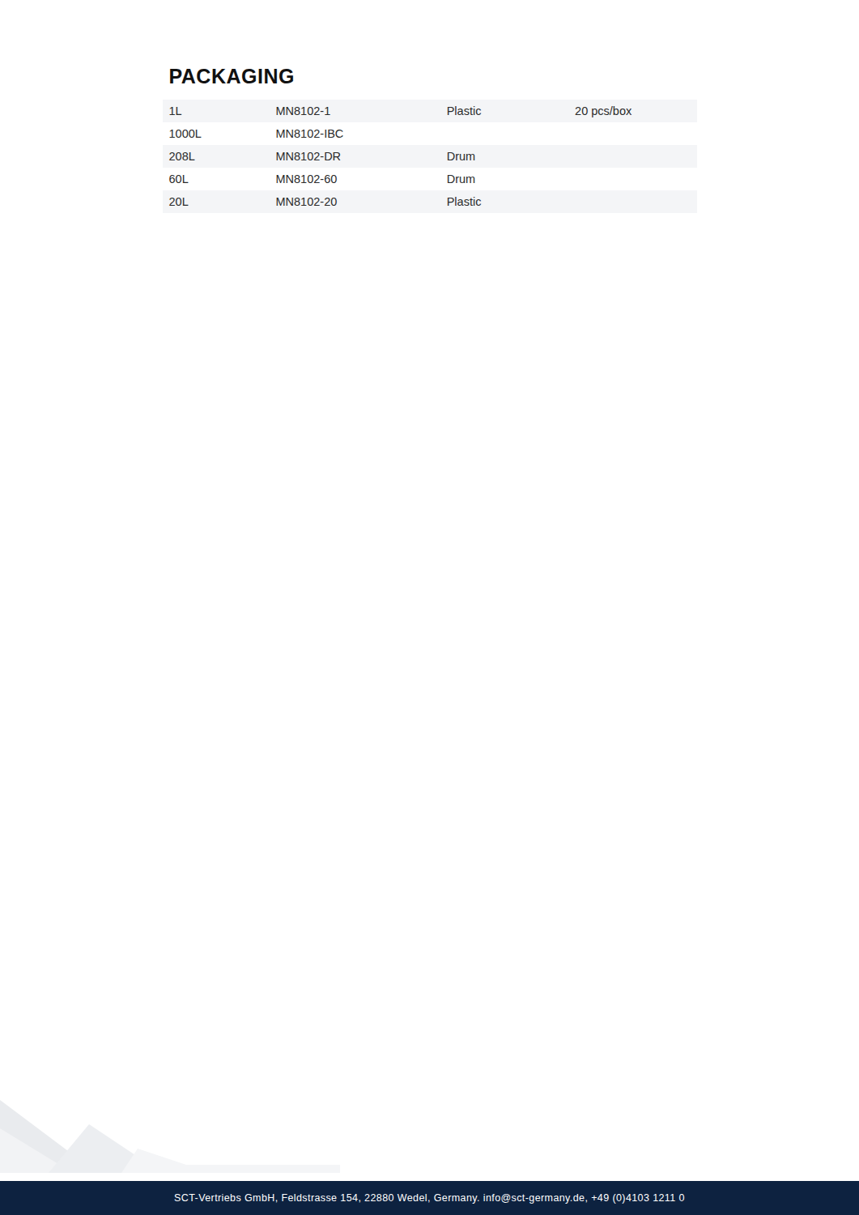PACKAGING
| 1L | MN8102-1 | Plastic | 20 pcs/box |
| 1000L | MN8102-IBC | | |
| 208L | MN8102-DR | Drum | |
| 60L | MN8102-60 | Drum | |
| 20L | MN8102-20 | Plastic | |
SCT-Vertriebs GmbH, Feldstrasse 154, 22880 Wedel, Germany. info@sct-germany.de, +49 (0)4103 1211 0